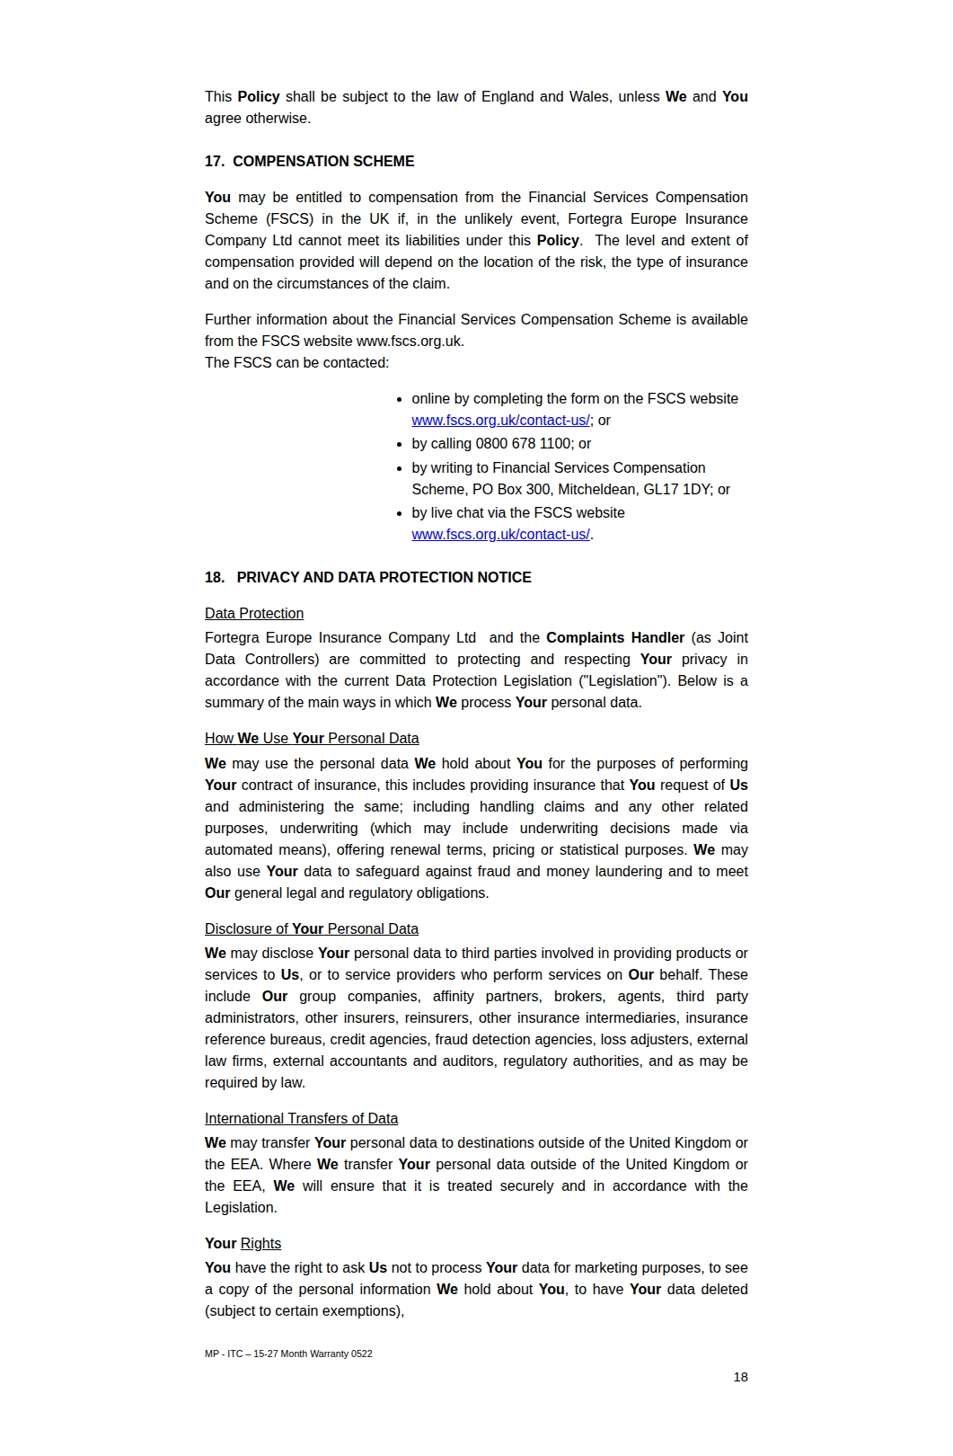This Policy shall be subject to the law of England and Wales, unless We and You agree otherwise.
17. COMPENSATION SCHEME
You may be entitled to compensation from the Financial Services Compensation Scheme (FSCS) in the UK if, in the unlikely event, Fortegra Europe Insurance Company Ltd cannot meet its liabilities under this Policy. The level and extent of compensation provided will depend on the location of the risk, the type of insurance and on the circumstances of the claim.
Further information about the Financial Services Compensation Scheme is available from the FSCS website www.fscs.org.uk.
The FSCS can be contacted:
online by completing the form on the FSCS website www.fscs.org.uk/contact-us/; or
by calling 0800 678 1100; or
by writing to Financial Services Compensation Scheme, PO Box 300, Mitcheldean, GL17 1DY; or
by live chat via the FSCS website www.fscs.org.uk/contact-us/.
18. PRIVACY AND DATA PROTECTION NOTICE
Data Protection
Fortegra Europe Insurance Company Ltd and the Complaints Handler (as Joint Data Controllers) are committed to protecting and respecting Your privacy in accordance with the current Data Protection Legislation ("Legislation"). Below is a summary of the main ways in which We process Your personal data.
How We Use Your Personal Data
We may use the personal data We hold about You for the purposes of performing Your contract of insurance, this includes providing insurance that You request of Us and administering the same; including handling claims and any other related purposes, underwriting (which may include underwriting decisions made via automated means), offering renewal terms, pricing or statistical purposes. We may also use Your data to safeguard against fraud and money laundering and to meet Our general legal and regulatory obligations.
Disclosure of Your Personal Data
We may disclose Your personal data to third parties involved in providing products or services to Us, or to service providers who perform services on Our behalf. These include Our group companies, affinity partners, brokers, agents, third party administrators, other insurers, reinsurers, other insurance intermediaries, insurance reference bureaus, credit agencies, fraud detection agencies, loss adjusters, external law firms, external accountants and auditors, regulatory authorities, and as may be required by law.
International Transfers of Data
We may transfer Your personal data to destinations outside of the United Kingdom or the EEA. Where We transfer Your personal data outside of the United Kingdom or the EEA, We will ensure that it is treated securely and in accordance with the Legislation.
Your Rights
You have the right to ask Us not to process Your data for marketing purposes, to see a copy of the personal information We hold about You, to have Your data deleted (subject to certain exemptions),
MP - ITC – 15-27 Month Warranty 0522
18